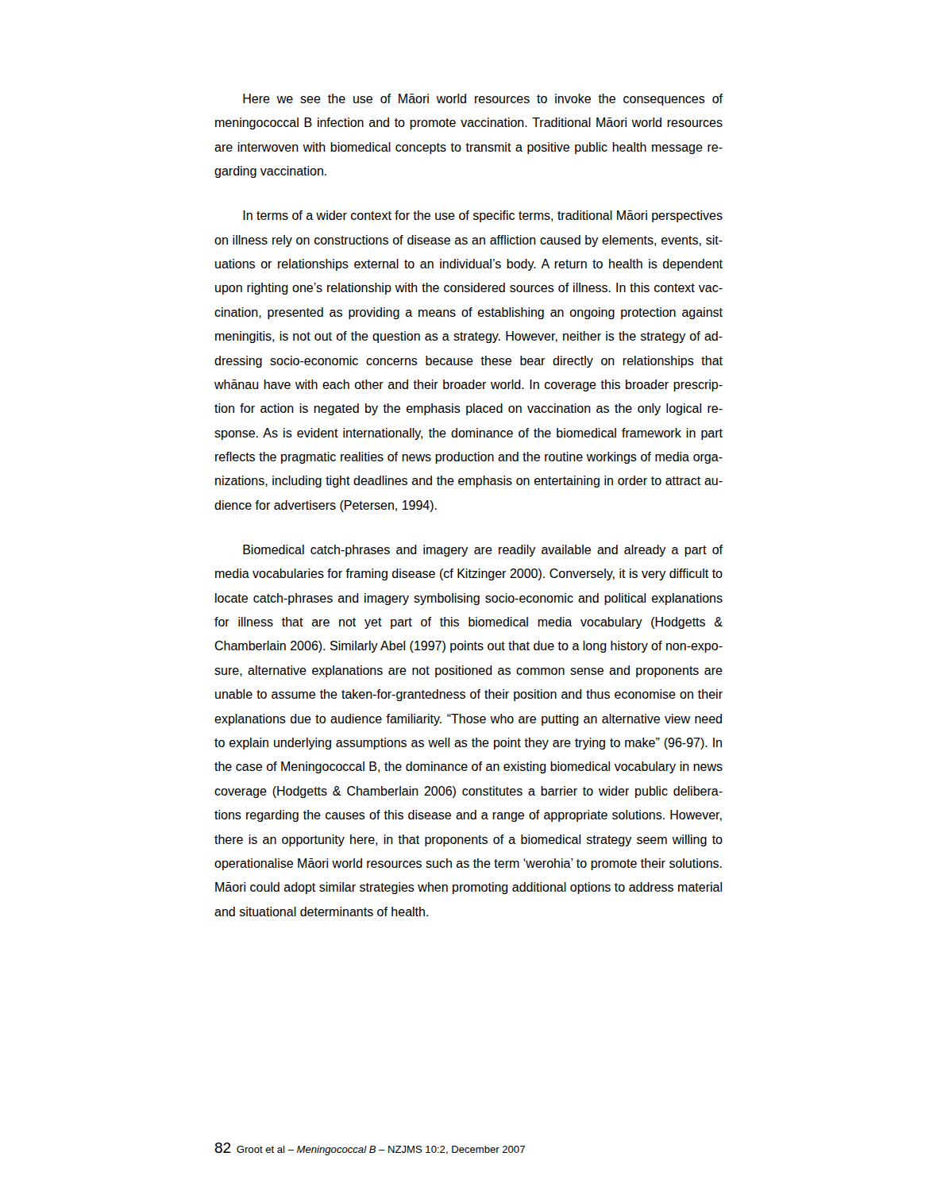Here we see the use of Māori world resources to invoke the consequences of meningococcal B infection and to promote vaccination. Traditional Māori world resources are interwoven with biomedical concepts to transmit a positive public health message regarding vaccination.
In terms of a wider context for the use of specific terms, traditional Māori perspectives on illness rely on constructions of disease as an affliction caused by elements, events, situations or relationships external to an individual’s body. A return to health is dependent upon righting one’s relationship with the considered sources of illness. In this context vaccination, presented as providing a means of establishing an ongoing protection against meningitis, is not out of the question as a strategy. However, neither is the strategy of addressing socio-economic concerns because these bear directly on relationships that whānau have with each other and their broader world. In coverage this broader prescription for action is negated by the emphasis placed on vaccination as the only logical response. As is evident internationally, the dominance of the biomedical framework in part reflects the pragmatic realities of news production and the routine workings of media organizations, including tight deadlines and the emphasis on entertaining in order to attract audience for advertisers (Petersen, 1994).
Biomedical catch-phrases and imagery are readily available and already a part of media vocabularies for framing disease (cf Kitzinger 2000). Conversely, it is very difficult to locate catch-phrases and imagery symbolising socio-economic and political explanations for illness that are not yet part of this biomedical media vocabulary (Hodgetts & Chamberlain 2006). Similarly Abel (1997) points out that due to a long history of non-exposure, alternative explanations are not positioned as common sense and proponents are unable to assume the taken-for-grantedness of their position and thus economise on their explanations due to audience familiarity. “Those who are putting an alternative view need to explain underlying assumptions as well as the point they are trying to make” (96-97). In the case of Meningococcal B, the dominance of an existing biomedical vocabulary in news coverage (Hodgetts & Chamberlain 2006) constitutes a barrier to wider public deliberations regarding the causes of this disease and a range of appropriate solutions. However, there is an opportunity here, in that proponents of a biomedical strategy seem willing to operationalise Māori world resources such as the term ‘werohia’ to promote their solutions. Māori could adopt similar strategies when promoting additional options to address material and situational determinants of health.
82 Groot et al – Meningococcal B – NZJMS 10:2, December 2007